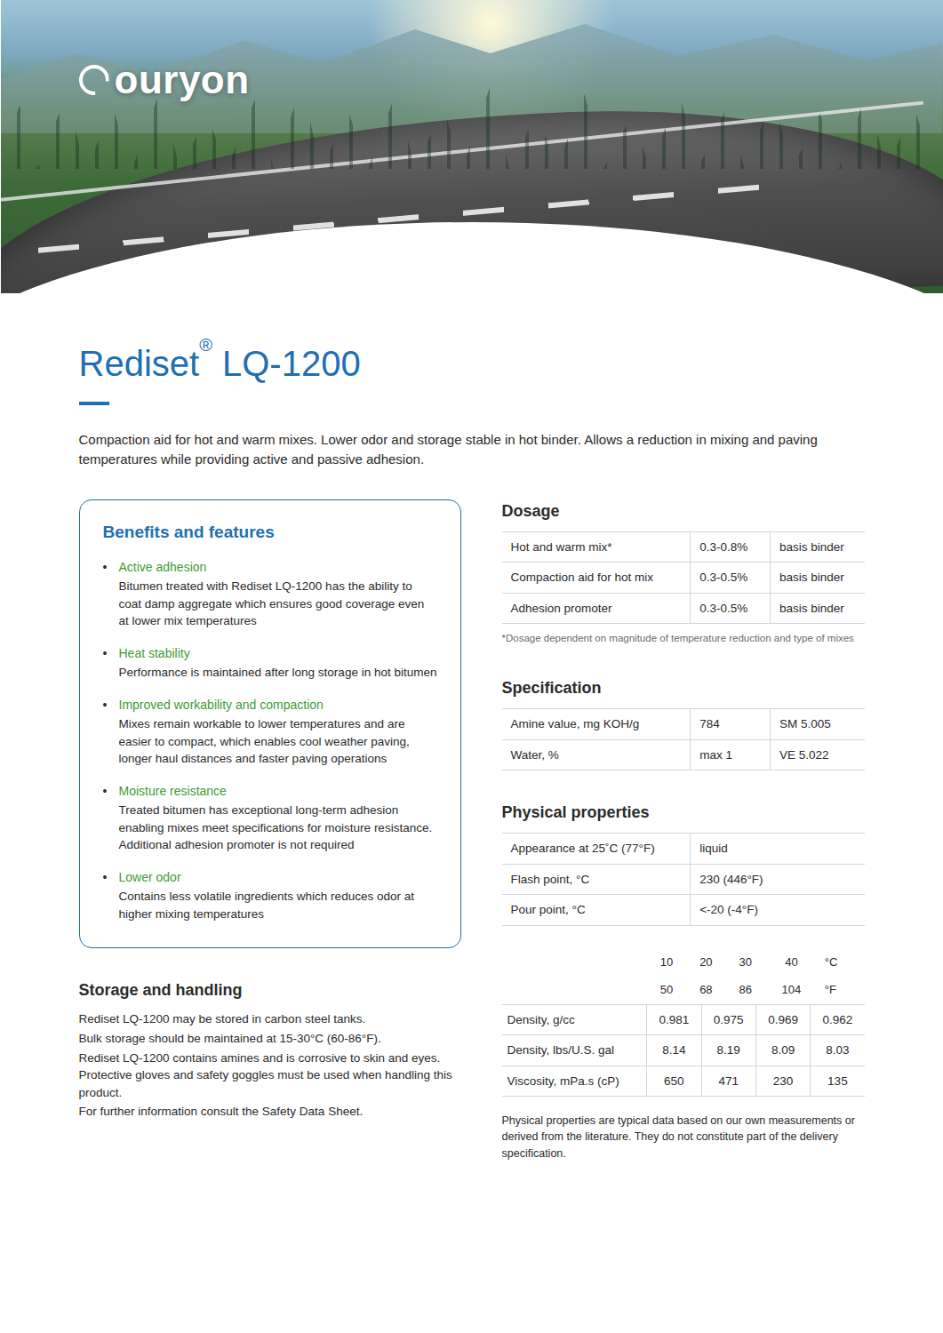ouryon
Rediset® LQ-1200
Compaction aid for hot and warm mixes. Lower odor and storage stable in hot binder. Allows a reduction in mixing and paving temperatures while providing active and passive adhesion.
Benefits and features
Active adhesion
Bitumen treated with Rediset LQ-1200 has the ability to coat damp aggregate which ensures good coverage even at lower mix temperatures
Heat stability
Performance is maintained after long storage in hot bitumen
Improved workability and compaction
Mixes remain workable to lower temperatures and are easier to compact, which enables cool weather paving, longer haul distances and faster paving operations
Moisture resistance
Treated bitumen has exceptional long-term adhesion enabling mixes meet specifications for moisture resistance. Additional adhesion promoter is not required
Lower odor
Contains less volatile ingredients which reduces odor at higher mixing temperatures
Storage and handling
Rediset LQ-1200 may be stored in carbon steel tanks.
Bulk storage should be maintained at 15-30°C (60-86°F).
Rediset LQ-1200 contains amines and is corrosive to skin and eyes. Protective gloves and safety goggles must be used when handling this product.
For further information consult the Safety Data Sheet.
Dosage
| Hot and warm mix* | 0.3-0.8% | basis binder |
| Compaction aid for hot mix | 0.3-0.5% | basis binder |
| Adhesion promoter | 0.3-0.5% | basis binder |
*Dosage dependent on magnitude of temperature reduction and type of mixes
Specification
| Amine value, mg KOH/g | 784 | SM 5.005 |
| Water, % | max 1 | VE 5.022 |
Physical properties
| Appearance at 25˚C (77°F) | liquid |
| Flash point, °C | 230 (446°F) |
| Pour point, °C | <-20 (-4°F) |
| | 10 | 20 | 30 | 40 | °C |
| | 50 | 68 | 86 | 104 | °F |
| Density, g/cc | 0.981 | 0.975 | 0.969 | 0.962 |
| Density, lbs/U.S. gal | 8.14 | 8.19 | 8.09 | 8.03 |
| Viscosity, mPa.s (cP) | 650 | 471 | 230 | 135 |
Physical properties are typical data based on our own measurements or derived from the literature. They do not constitute part of the delivery specification.